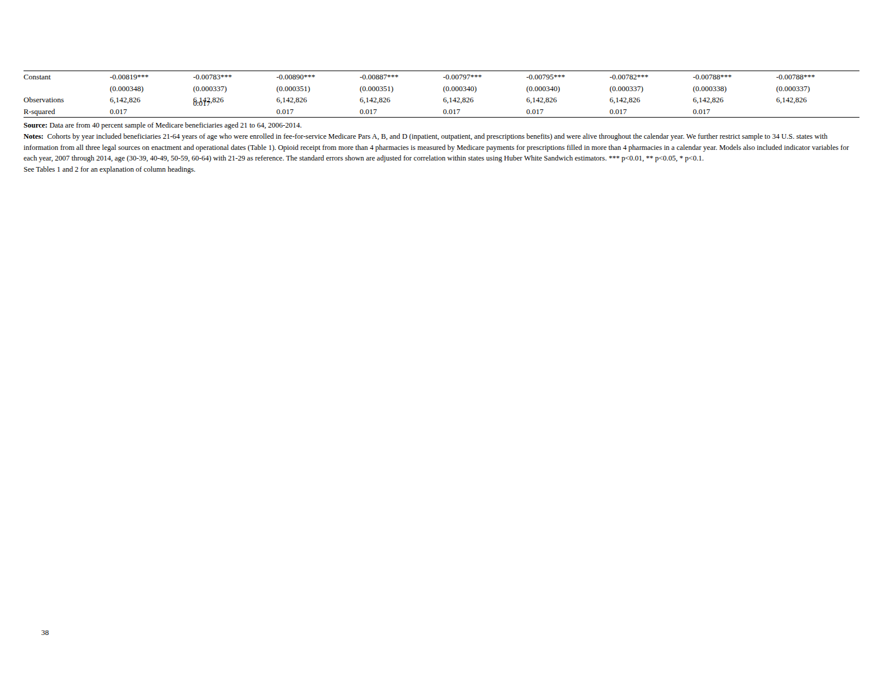| Constant | -0.00819*** | -0.00783*** | -0.00890*** | -0.00887*** | -0.00797*** | -0.00795*** | -0.00782*** | -0.00788*** | -0.00788*** |
| | (0.000348) | (0.000337) | (0.000351) | (0.000351) | (0.000340) | (0.000340) | (0.000337) | (0.000338) | (0.000337) |
| Observations | 6,142,826 | 6,142,826 | 6,142,826 | 6,142,826 | 6,142,826 | 6,142,826 | 6,142,826 | 6,142,826 | 6,142,826 |
| R-squared | 0.017 | 0.017 | 0.017 | 0.017 | 0.017 | 0.017 | 0.017 | 0.017 | |
Source: Data are from 40 percent sample of Medicare beneficiaries aged 21 to 64, 2006-2014.
Notes: Cohorts by year included beneficiaries 21-64 years of age who were enrolled in fee-for-service Medicare Pars A, B, and D (inpatient, outpatient, and prescriptions benefits) and were alive throughout the calendar year. We further restrict sample to 34 U.S. states with information from all three legal sources on enactment and operational dates (Table 1). Opioid receipt from more than 4 pharmacies is measured by Medicare payments for prescriptions filled in more than 4 pharmacies in a calendar year. Models also included indicator variables for each year, 2007 through 2014, age (30-39, 40-49, 50-59, 60-64) with 21-29 as reference. The standard errors shown are adjusted for correlation within states using Huber White Sandwich estimators. *** p<0.01, ** p<0.05, * p<0.1.
See Tables 1 and 2 for an explanation of column headings.
38